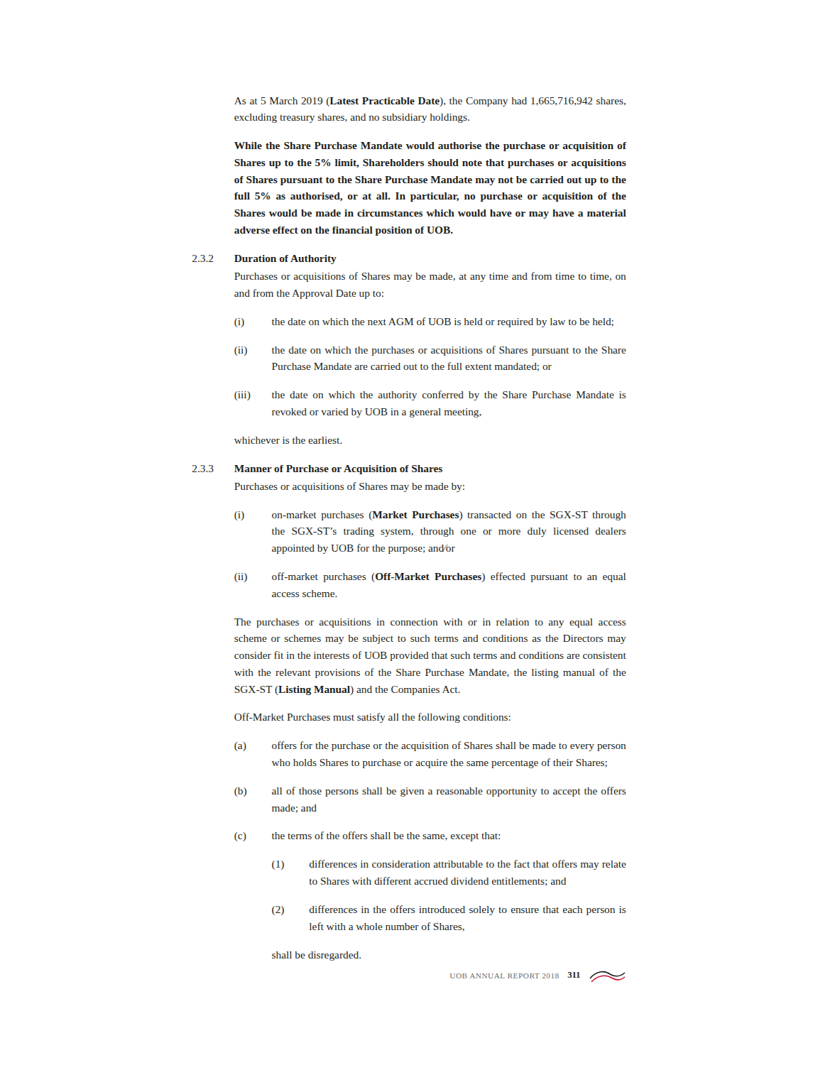As at 5 March 2019 (Latest Practicable Date), the Company had 1,665,716,942 shares, excluding treasury shares, and no subsidiary holdings.
While the Share Purchase Mandate would authorise the purchase or acquisition of Shares up to the 5% limit, Shareholders should note that purchases or acquisitions of Shares pursuant to the Share Purchase Mandate may not be carried out up to the full 5% as authorised, or at all. In particular, no purchase or acquisition of the Shares would be made in circumstances which would have or may have a material adverse effect on the financial position of UOB.
2.3.2
Duration of Authority
Purchases or acquisitions of Shares may be made, at any time and from time to time, on and from the Approval Date up to:
(i)
the date on which the next AGM of UOB is held or required by law to be held;
(ii)
the date on which the purchases or acquisitions of Shares pursuant to the Share Purchase Mandate are carried out to the full extent mandated; or
(iii)
the date on which the authority conferred by the Share Purchase Mandate is revoked or varied by UOB in a general meeting,
whichever is the earliest.
2.3.3
Manner of Purchase or Acquisition of Shares
Purchases or acquisitions of Shares may be made by:
(i)
on-market purchases (Market Purchases) transacted on the SGX-ST through the SGX-ST’s trading system, through one or more duly licensed dealers appointed by UOB for the purpose; and∕or
(ii)
off-market purchases (Off-Market Purchases) effected pursuant to an equal access scheme.
The purchases or acquisitions in connection with or in relation to any equal access scheme or schemes may be subject to such terms and conditions as the Directors may consider fit in the interests of UOB provided that such terms and conditions are consistent with the relevant provisions of the Share Purchase Mandate, the listing manual of the SGX-ST (Listing Manual) and the Companies Act.
Off-Market Purchases must satisfy all the following conditions:
(a)
offers for the purchase or the acquisition of Shares shall be made to every person who holds Shares to purchase or acquire the same percentage of their Shares;
(b)
all of those persons shall be given a reasonable opportunity to accept the offers made; and
(c)
the terms of the offers shall be the same, except that:
(1)
differences in consideration attributable to the fact that offers may relate to Shares with different accrued dividend entitlements; and
(2)
differences in the offers introduced solely to ensure that each person is left with a whole number of Shares,
shall be disregarded.
UOB Annual Report 2018 311